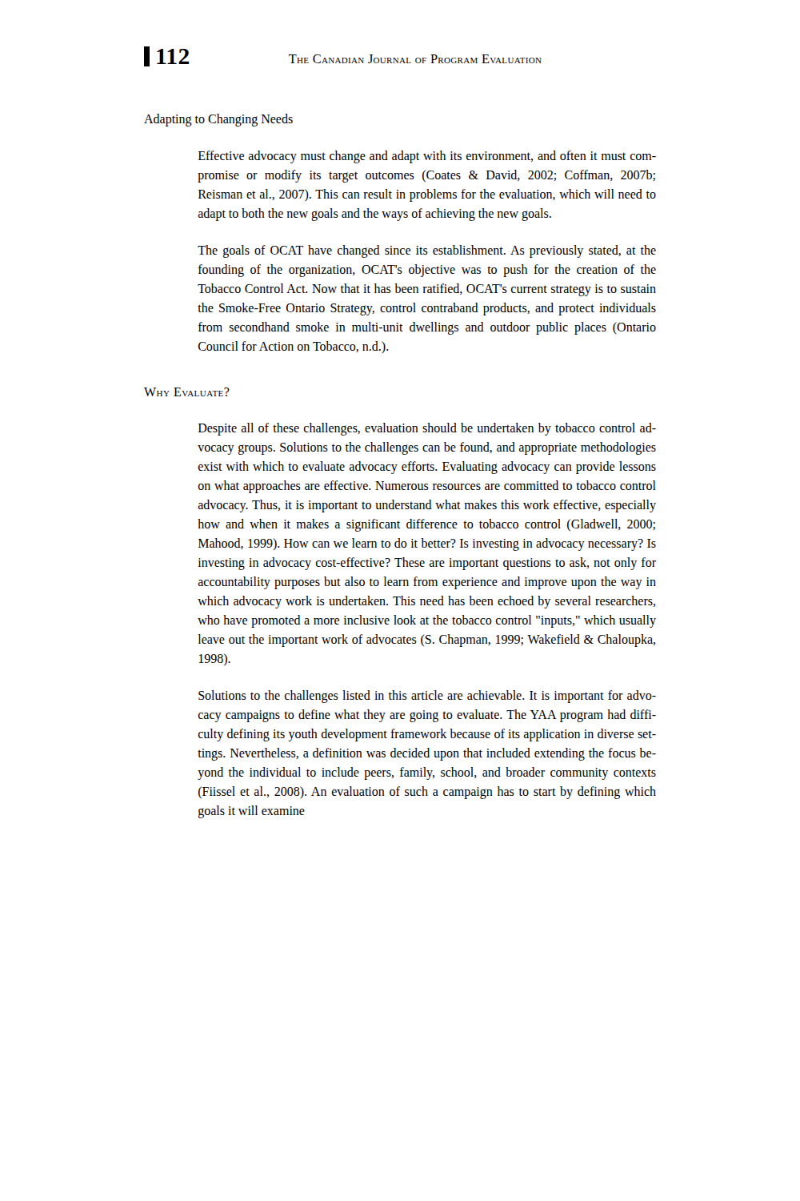112
The Canadian Journal of Program Evaluation
Adapting to Changing Needs
Effective advocacy must change and adapt with its environment, and often it must compromise or modify its target outcomes (Coates & David, 2002; Coffman, 2007b; Reisman et al., 2007). This can result in problems for the evaluation, which will need to adapt to both the new goals and the ways of achieving the new goals.
The goals of OCAT have changed since its establishment. As previously stated, at the founding of the organization, OCAT's objective was to push for the creation of the Tobacco Control Act. Now that it has been ratified, OCAT's current strategy is to sustain the Smoke-Free Ontario Strategy, control contraband products, and protect individuals from secondhand smoke in multi-unit dwellings and outdoor public places (Ontario Council for Action on Tobacco, n.d.).
Why Evaluate?
Despite all of these challenges, evaluation should be undertaken by tobacco control advocacy groups. Solutions to the challenges can be found, and appropriate methodologies exist with which to evaluate advocacy efforts. Evaluating advocacy can provide lessons on what approaches are effective. Numerous resources are committed to tobacco control advocacy. Thus, it is important to understand what makes this work effective, especially how and when it makes a significant difference to tobacco control (Gladwell, 2000; Mahood, 1999). How can we learn to do it better? Is investing in advocacy necessary? Is investing in advocacy cost-effective? These are important questions to ask, not only for accountability purposes but also to learn from experience and improve upon the way in which advocacy work is undertaken. This need has been echoed by several researchers, who have promoted a more inclusive look at the tobacco control "inputs," which usually leave out the important work of advocates (S. Chapman, 1999; Wakefield & Chaloupka, 1998).
Solutions to the challenges listed in this article are achievable. It is important for advocacy campaigns to define what they are going to evaluate. The YAA program had difficulty defining its youth development framework because of its application in diverse settings. Nevertheless, a definition was decided upon that included extending the focus beyond the individual to include peers, family, school, and broader community contexts (Fiissel et al., 2008). An evaluation of such a campaign has to start by defining which goals it will examine